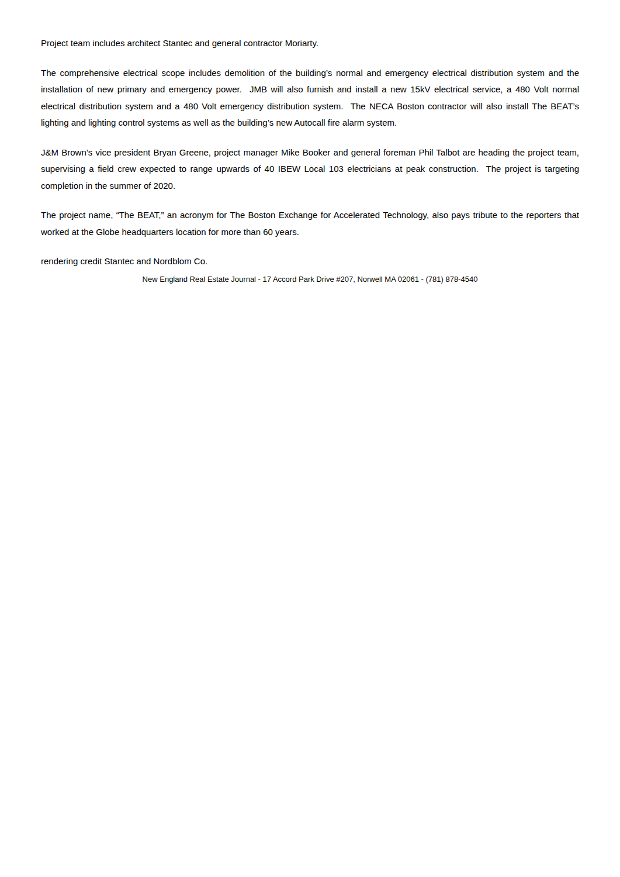Project team includes architect Stantec and general contractor Moriarty.
The comprehensive electrical scope includes demolition of the building’s normal and emergency electrical distribution system and the installation of new primary and emergency power. JMB will also furnish and install a new 15kV electrical service, a 480 Volt normal electrical distribution system and a 480 Volt emergency distribution system. The NECA Boston contractor will also install The BEAT’s lighting and lighting control systems as well as the building’s new Autocall fire alarm system.
J&M Brown’s vice president Bryan Greene, project manager Mike Booker and general foreman Phil Talbot are heading the project team, supervising a field crew expected to range upwards of 40 IBEW Local 103 electricians at peak construction. The project is targeting completion in the summer of 2020.
The project name, “The BEAT,” an acronym for The Boston Exchange for Accelerated Technology, also pays tribute to the reporters that worked at the Globe headquarters location for more than 60 years.
rendering credit Stantec and Nordblom Co.
New England Real Estate Journal - 17 Accord Park Drive #207, Norwell MA 02061 - (781) 878-4540